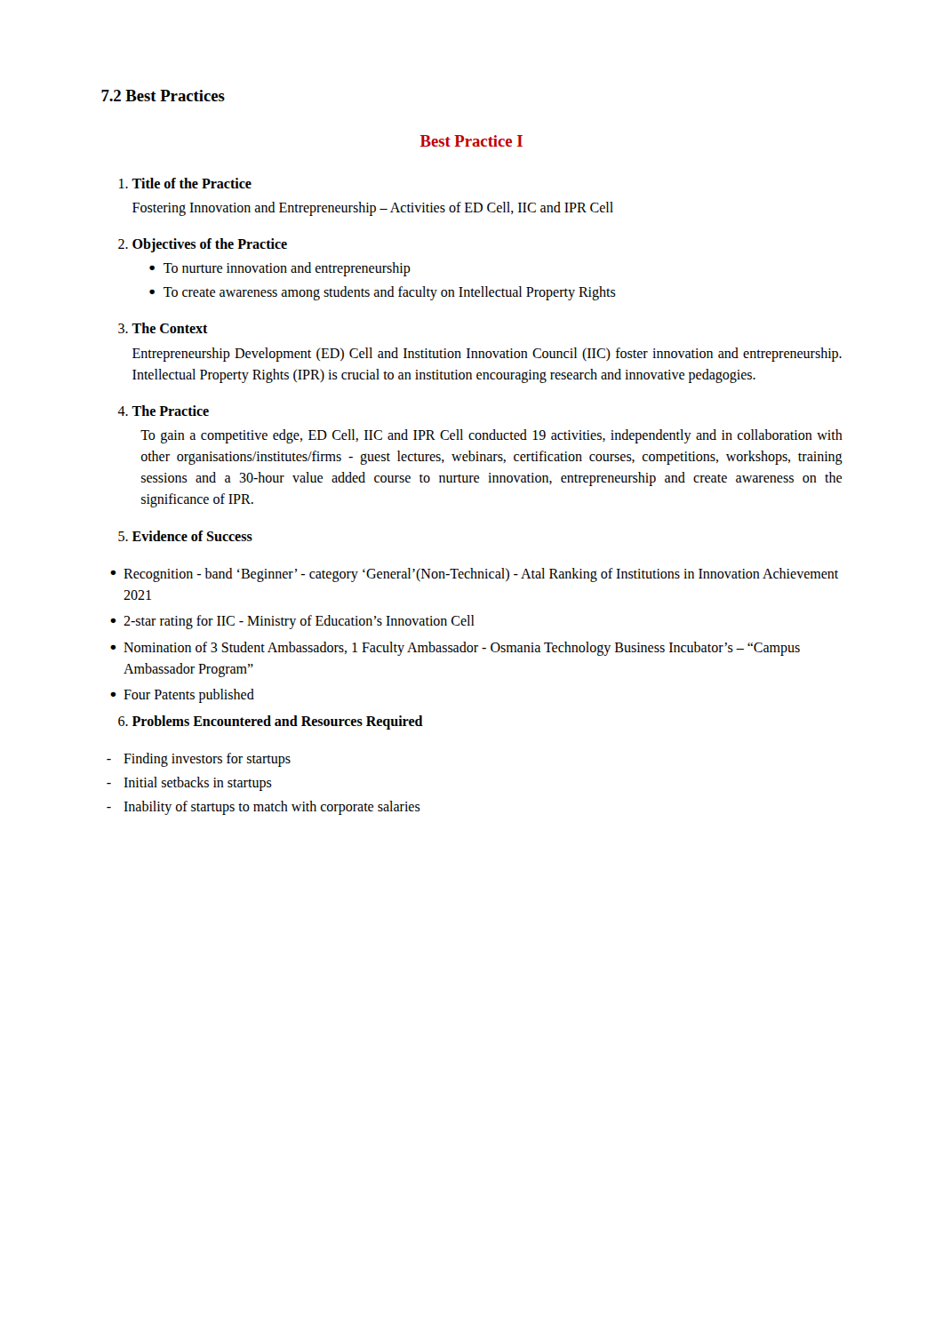7.2 Best Practices
Best Practice I
Title of the Practice
Fostering Innovation and Entrepreneurship – Activities of ED Cell, IIC and IPR Cell
Objectives of the Practice
To nurture innovation and entrepreneurship
To create awareness among students and faculty on Intellectual Property Rights
The Context
Entrepreneurship Development (ED) Cell and Institution Innovation Council (IIC) foster innovation and entrepreneurship. Intellectual Property Rights (IPR) is crucial to an institution encouraging research and innovative pedagogies.
The Practice
To gain a competitive edge, ED Cell, IIC and IPR Cell conducted 19 activities, independently and in collaboration with other organisations/institutes/firms - guest lectures, webinars, certification courses, competitions, workshops, training sessions and a 30-hour value added course to nurture innovation, entrepreneurship and create awareness on the significance of IPR.
Evidence of Success
Recognition - band ‘Beginner’ - category ‘General’(Non-Technical) - Atal Ranking of Institutions in Innovation Achievement 2021
2-star rating for IIC - Ministry of Education’s Innovation Cell
Nomination of 3 Student Ambassadors, 1 Faculty Ambassador - Osmania Technology Business Incubator’s – “Campus Ambassador Program”
Four Patents published
Problems Encountered and Resources Required
Finding investors for startups
Initial setbacks in startups
Inability of startups to match with corporate salaries